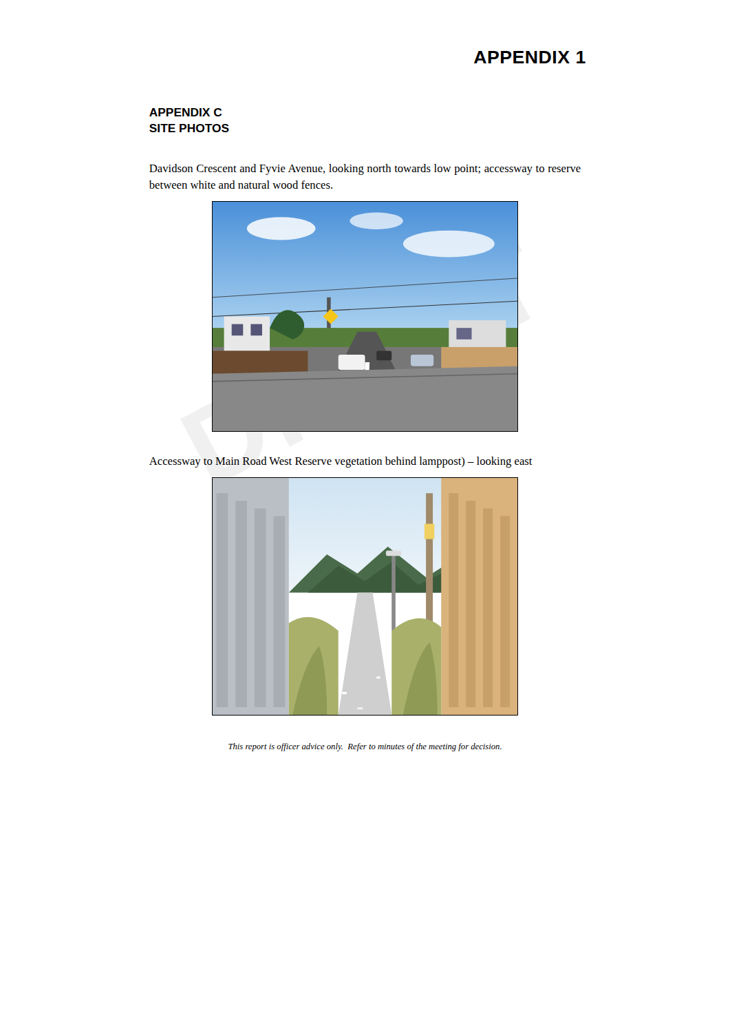DRAFT
APPENDIX 1
APPENDIX C
SITE PHOTOS
Davidson Crescent and Fyvie Avenue, looking north towards low point; accessway to reserve between white and natural wood fences.
Accessway to Main Road West Reserve vegetation behind lamppost) – looking east
This report is officer advice only. Refer to minutes of the meeting for decision.